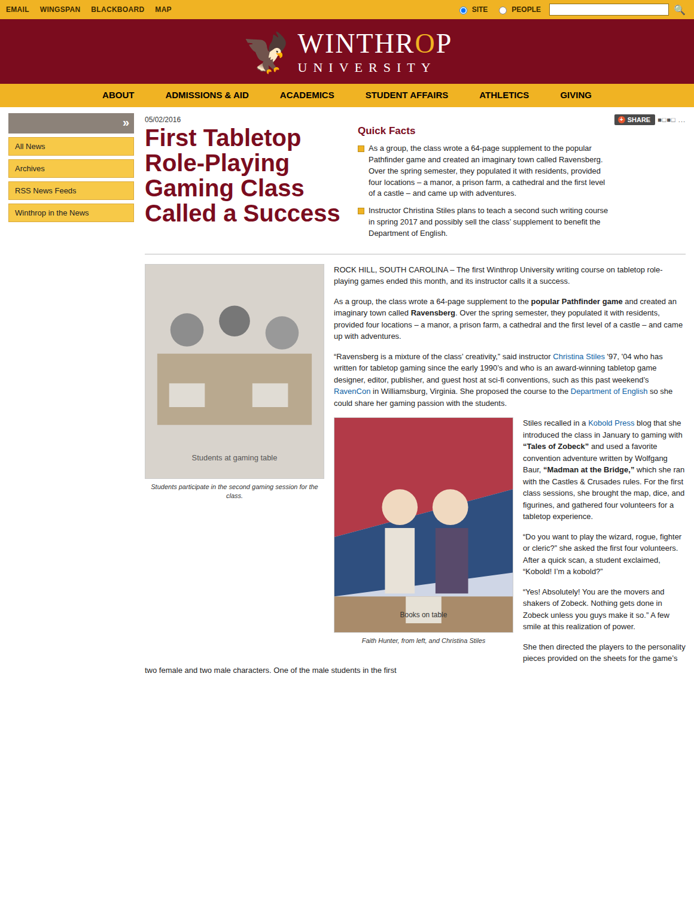Email Wingspan Blackboard Map
Site People 🔍
🦅
WINTHROP
UNIVERSITY
About
Admissions & Aid
Academics
Student Affairs
Athletics
Giving
»
All News
Archives
RSS News Feeds
Winthrop in the News
+ SHARE ■□■□ ...
05/02/2016
First Tabletop Role-Playing Gaming Class Called a Success
Quick Facts
As a group, the class wrote a 64-page supplement to the popular Pathfinder game and created an imaginary town called Ravensberg. Over the spring semester, they populated it with residents, provided four locations – a manor, a prison farm, a cathedral and the first level of a castle – and came up with adventures.
Instructor Christina Stiles plans to teach a second such writing course in spring 2017 and possibly sell the class’ supplement to benefit the Department of English.
Students participate in the second gaming session for the class.
ROCK HILL, SOUTH CAROLINA – The first Winthrop University writing course on tabletop role-playing games ended this month, and its instructor calls it a success.
As a group, the class wrote a 64-page supplement to the popular Pathfinder game and created an imaginary town called Ravensberg. Over the spring semester, they populated it with residents, provided four locations – a manor, a prison farm, a cathedral and the first level of a castle – and came up with adventures.
“Ravensberg is a mixture of the class’ creativity,” said instructor Christina Stiles '97, '04 who has written for tabletop gaming since the early 1990’s and who is an award-winning tabletop game designer, editor, publisher, and guest host at sci-fi conventions, such as this past weekend’s RavenCon in Williamsburg, Virginia. She proposed the course to the Department of English so she could share her gaming passion with the students.
Faith Hunter, from left, and Christina Stiles
Stiles recalled in a Kobold Press blog that she introduced the class in January to gaming with “Tales of Zobeck” and used a favorite convention adventure written by Wolfgang Baur, “Madman at the Bridge,” which she ran with the Castles & Crusades rules. For the first class sessions, she brought the map, dice, and figurines, and gathered four volunteers for a tabletop experience.
“Do you want to play the wizard, rogue, fighter or cleric?” she asked the first four volunteers. After a quick scan, a student exclaimed, “Kobold! I’m a kobold?”
“Yes! Absolutely! You are the movers and shakers of Zobeck. Nothing gets done in Zobeck unless you guys make it so.” A few smile at this realization of power.
She then directed the players to the personality pieces provided on the sheets for the game’s two female and two male characters. One of the male students in the first